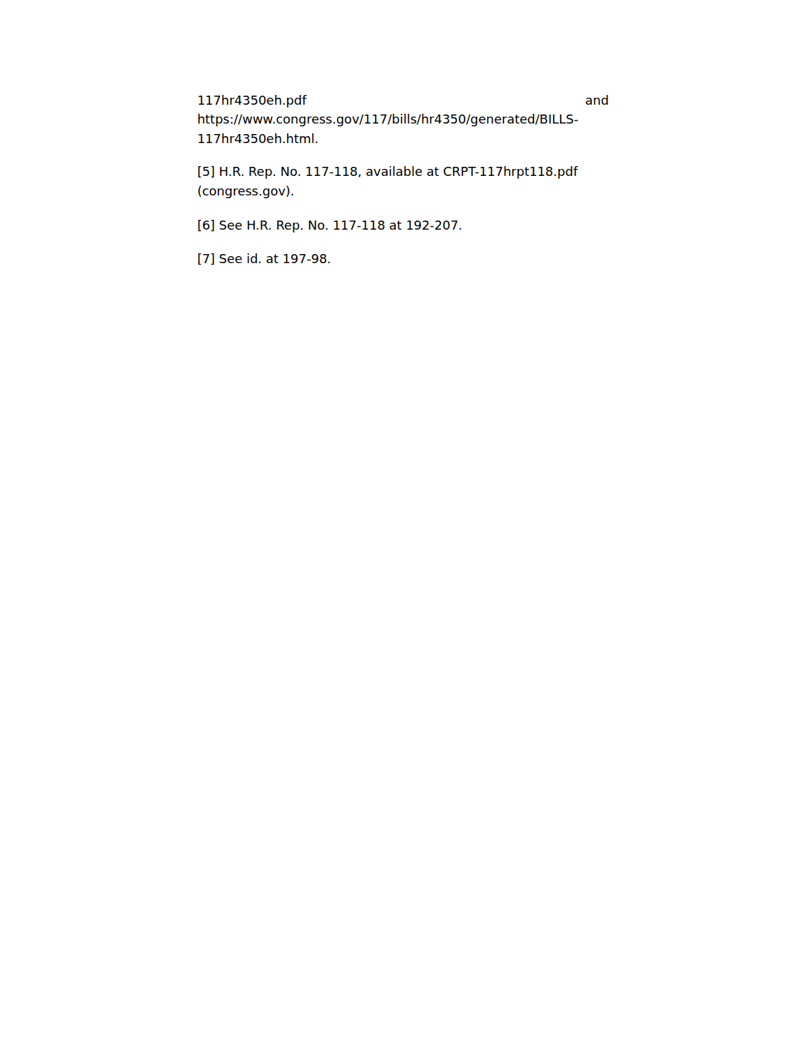117hr4350eh.pdf and https://www.congress.gov/117/bills/hr4350/generated/BILLS-117hr4350eh.html.
[5] H.R. Rep. No. 117-118, available at CRPT-117hrpt118.pdf (congress.gov).
[6] See H.R. Rep. No. 117-118 at 192-207.
[7] See id. at 197-98.